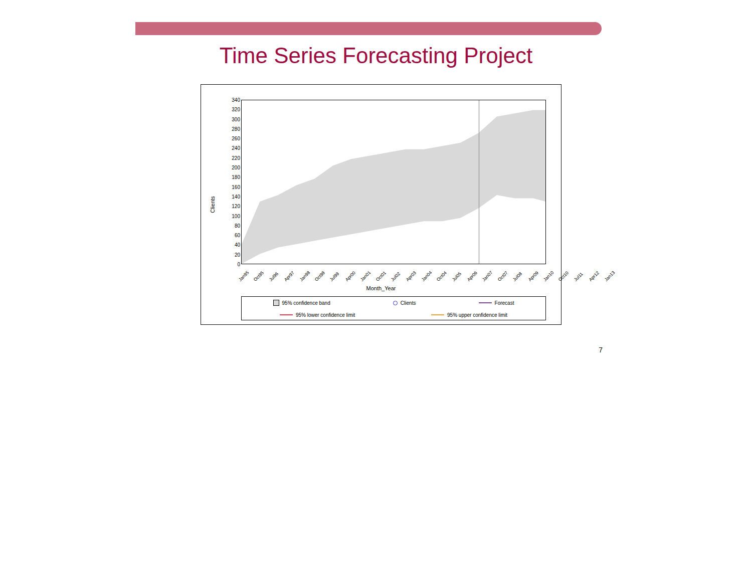Time Series Forecasting Project
Clients
340 320 300 280 260 240 220 200 180 160 140 120 100 80 60 40 20 0
Jan95 Oct95 Jul96 Apr97 Jan98 Oct98 Jul99 Apr00 Jan01 Oct01 Jul02 Apr03 Jan04 Oct04 Jul05 Apr06 Jan07 Oct07 Jul08 Apr09 Jan10 Oct10 Jul11 Apr12 Jan13 Oct13 Jul14 Apr15
Month_Year
95% confidence band
Clients
Forecast
95% lower confidence limit
95% upper confidence limit
7